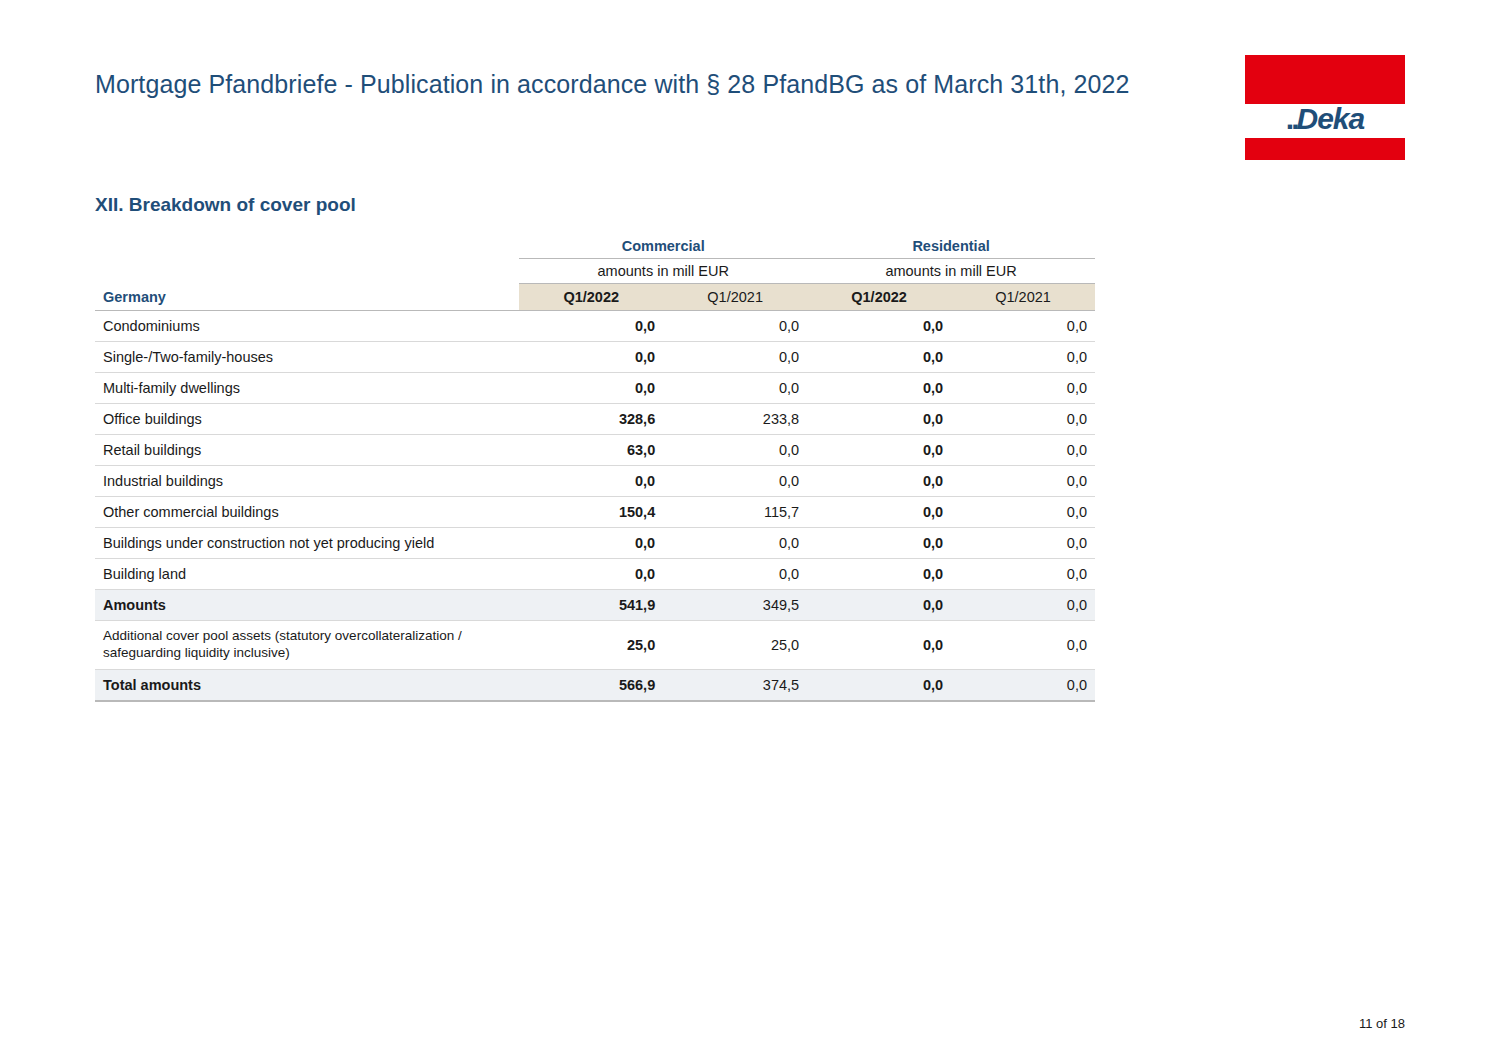Mortgage Pfandbriefe - Publication in accordance with § 28 PfandBG as of March 31th, 2022
.. Deka
XII. Breakdown of cover pool
| | Commercial | Residential |
| --- | --- | --- |
| amounts in mill EUR | amounts in mill EUR |
| Germany | Q1/2022 | Q1/2021 | Q1/2022 | Q1/2021 |
| Condominiums | 0,0 | 0,0 | 0,0 | 0,0 |
| Single-/Two-family-houses | 0,0 | 0,0 | 0,0 | 0,0 |
| Multi-family dwellings | 0,0 | 0,0 | 0,0 | 0,0 |
| Office buildings | 328,6 | 233,8 | 0,0 | 0,0 |
| Retail buildings | 63,0 | 0,0 | 0,0 | 0,0 |
| Industrial buildings | 0,0 | 0,0 | 0,0 | 0,0 |
| Other commercial buildings | 150,4 | 115,7 | 0,0 | 0,0 |
| Buildings under construction not yet producing yield | 0,0 | 0,0 | 0,0 | 0,0 |
| Building land | 0,0 | 0,0 | 0,0 | 0,0 |
| Amounts | 541,9 | 349,5 | 0,0 | 0,0 |
| Additional cover pool assets (statutory overcollateralization / safeguarding liquidity inclusive) | 25,0 | 25,0 | 0,0 | 0,0 |
| Total amounts | 566,9 | 374,5 | 0,0 | 0,0 |
11 of 18